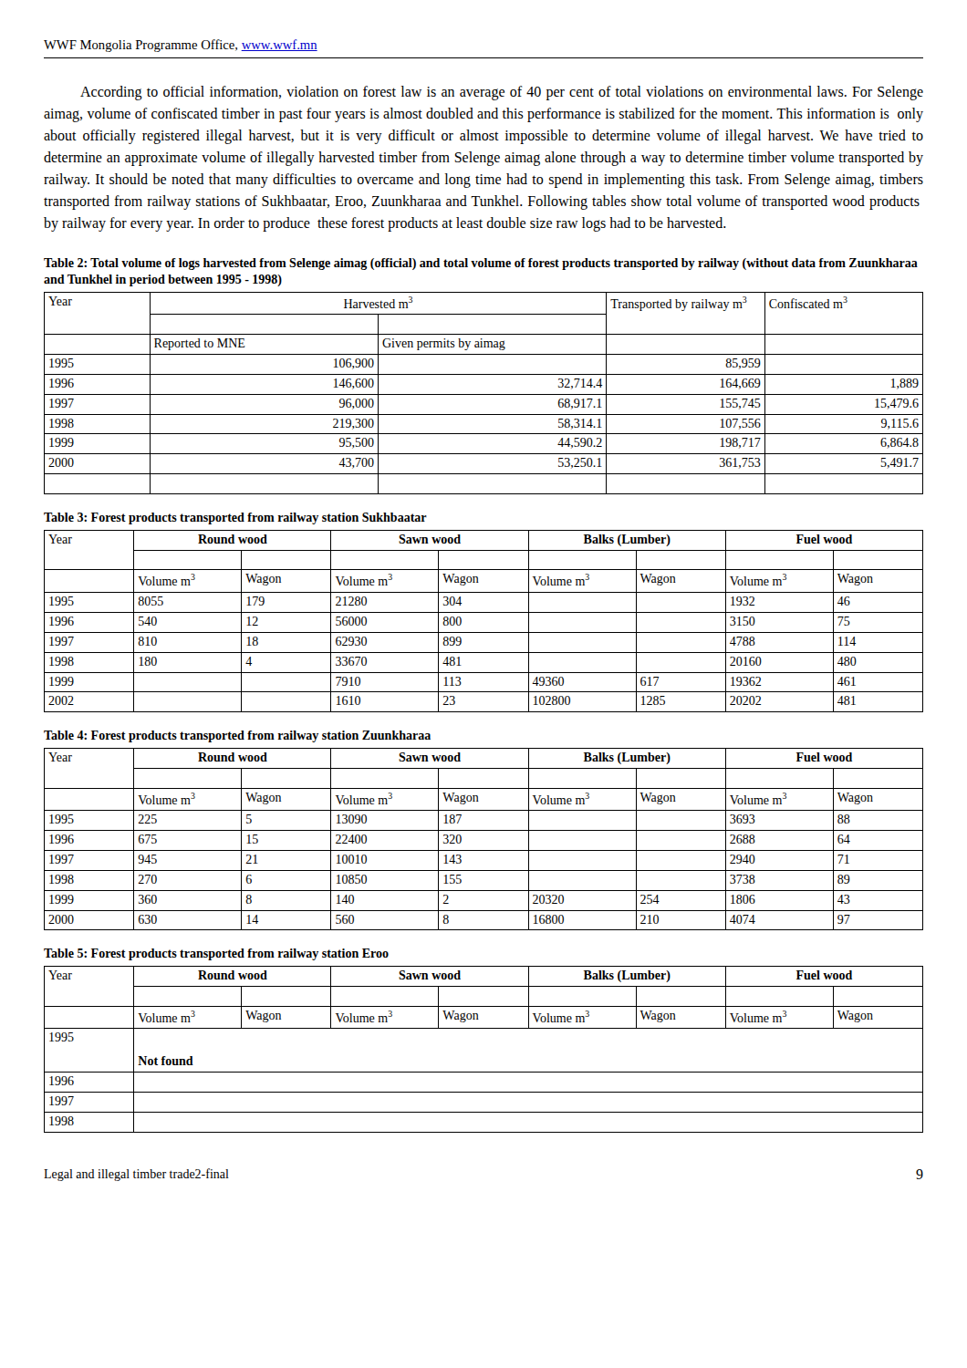WWF Mongolia Programme Office, www.wwf.mn
According to official information, violation on forest law is an average of 40 per cent of total violations on environmental laws. For Selenge aimag, volume of confiscated timber in past four years is almost doubled and this performance is stabilized for the moment. This information is only about officially registered illegal harvest, but it is very difficult or almost impossible to determine volume of illegal harvest. We have tried to determine an approximate volume of illegally harvested timber from Selenge aimag alone through a way to determine timber volume transported by railway. It should be noted that many difficulties to overcame and long time had to spend in implementing this task. From Selenge aimag, timbers transported from railway stations of Sukhbaatar, Eroo, Zuunkharaa and Tunkhel. Following tables show total volume of transported wood products by railway for every year. In order to produce these forest products at least double size raw logs had to be harvested.
Table 2: Total volume of logs harvested from Selenge aimag (official) and total volume of forest products transported by railway (without data from Zuunkharaa and Tunkhel in period between 1995 - 1998)
| Year | Harvested m 3 | Transported by railway m 3 | Confiscated m 3 |
| | Reported to MNE | Given permits by aimag | | |
| 1995 | 106,900 | | 85,959 | |
| 1996 | 146,600 | 32,714.4 | 164,669 | 1,889 |
| 1997 | 96,000 | 68,917.1 | 155,745 | 15,479.6 |
| 1998 | 219,300 | 58,314.1 | 107,556 | 9,115.6 |
| 1999 | 95,500 | 44,590.2 | 198,717 | 6,864.8 |
| 2000 | 43,700 | 53,250.1 | 361,753 | 5,491.7 |
Table 3: Forest products transported from railway station Sukhbaatar
| Year | Round wood | Sawn wood | Balks (Lumber) | Fuel wood |
| | Volume m 3 | Wagon | Volume m 3 | Wagon | Volume m 3 | Wagon | Volume m 3 | Wagon |
| 1995 | 8055 | 179 | 21280 | 304 | | | 1932 | 46 |
| 1996 | 540 | 12 | 56000 | 800 | | | 3150 | 75 |
| 1997 | 810 | 18 | 62930 | 899 | | | 4788 | 114 |
| 1998 | 180 | 4 | 33670 | 481 | | | 20160 | 480 |
| 1999 | | | 7910 | 113 | 49360 | 617 | 19362 | 461 |
| 2002 | | | 1610 | 23 | 102800 | 1285 | 20202 | 481 |
Table 4: Forest products transported from railway station Zuunkharaa
| Year | Round wood | Sawn wood | Balks (Lumber) | Fuel wood |
| | Volume m 3 | Wagon | Volume m 3 | Wagon | Volume m 3 | Wagon | Volume m 3 | Wagon |
| 1995 | 225 | 5 | 13090 | 187 | | | 3693 | 88 |
| 1996 | 675 | 15 | 22400 | 320 | | | 2688 | 64 |
| 1997 | 945 | 21 | 10010 | 143 | | | 2940 | 71 |
| 1998 | 270 | 6 | 10850 | 155 | | | 3738 | 89 |
| 1999 | 360 | 8 | 140 | 2 | 20320 | 254 | 1806 | 43 |
| 2000 | 630 | 14 | 560 | 8 | 16800 | 210 | 4074 | 97 |
Table 5: Forest products transported from railway station Eroo
| Year | Round wood | Sawn wood | Balks (Lumber) | Fuel wood |
| | Volume m 3 | Wagon | Volume m 3 | Wagon | Volume m 3 | Wagon | Volume m 3 | Wagon |
| 1995 | Not found |
| 1996 | |
| 1997 | |
| 1998 | |
Legal and illegal timber trade2-final
9